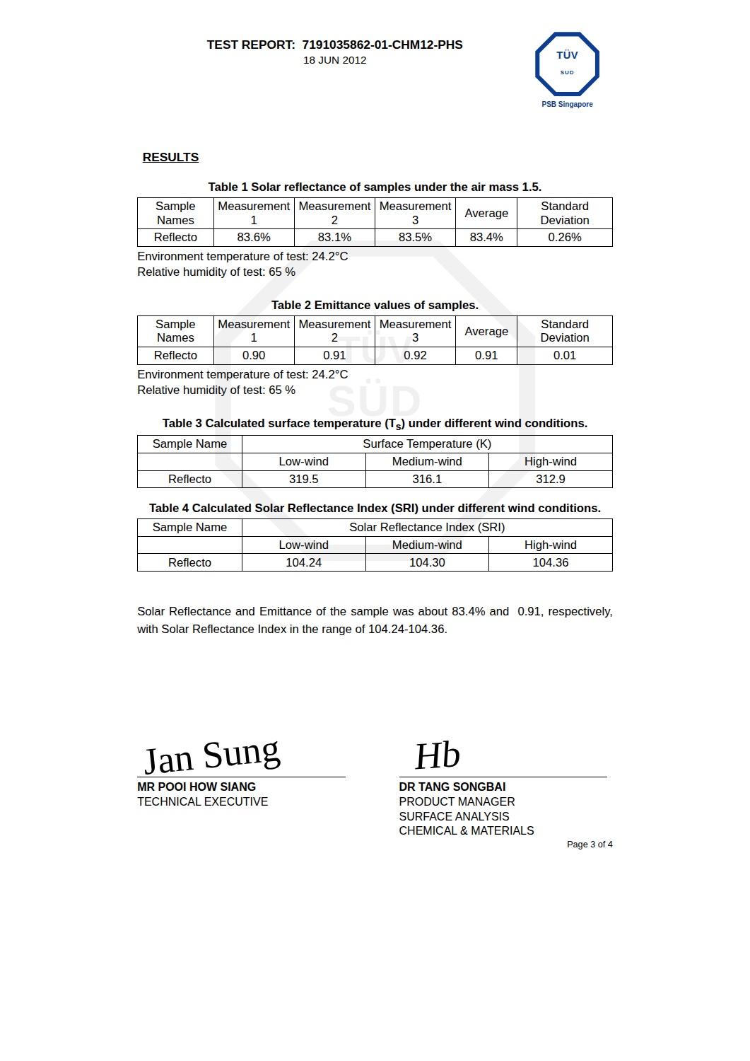TÜV
SÜD
TÜV
SUD
PSB Singapore
TEST REPORT: 7191035862-01-CHM12-PHS
18 JUN 2012
RESULTS
Table 1 Solar reflectance of samples under the air mass 1.5.
| Sample Names | Measurement 1 | Measurement 2 | Measurement 3 | Average | Standard Deviation |
| --- | --- | --- | --- | --- | --- |
| Reflecto | 83.6% | 83.1% | 83.5% | 83.4% | 0.26% |
Environment temperature of test: 24.2°C
Relative humidity of test: 65 %
Table 2 Emittance values of samples.
| Sample Names | Measurement 1 | Measurement 2 | Measurement 3 | Average | Standard Deviation |
| --- | --- | --- | --- | --- | --- |
| Reflecto | 0.90 | 0.91 | 0.92 | 0.91 | 0.01 |
Environment temperature of test: 24.2°C
Relative humidity of test: 65 %
Table 3 Calculated surface temperature (Ts) under different wind conditions.
| Sample Name | Surface Temperature (K) |
| --- | --- |
| | Low-wind | Medium-wind | High-wind |
| Reflecto | 319.5 | 316.1 | 312.9 |
Table 4 Calculated Solar Reflectance Index (SRI) under different wind conditions.
| Sample Name | Solar Reflectance Index (SRI) |
| --- | --- |
| | Low-wind | Medium-wind | High-wind |
| Reflecto | 104.24 | 104.30 | 104.36 |
Solar Reflectance and Emittance of the sample was about 83.4% and 0.91, respectively, with Solar Reflectance Index in the range of 104.24-104.36.
Jan Sung
MR POOI HOW SIANG
TECHNICAL EXECUTIVE
Hb
DR TANG SONGBAI
PRODUCT MANAGER
SURFACE ANALYSIS
CHEMICAL & MATERIALS
Page 3 of 4